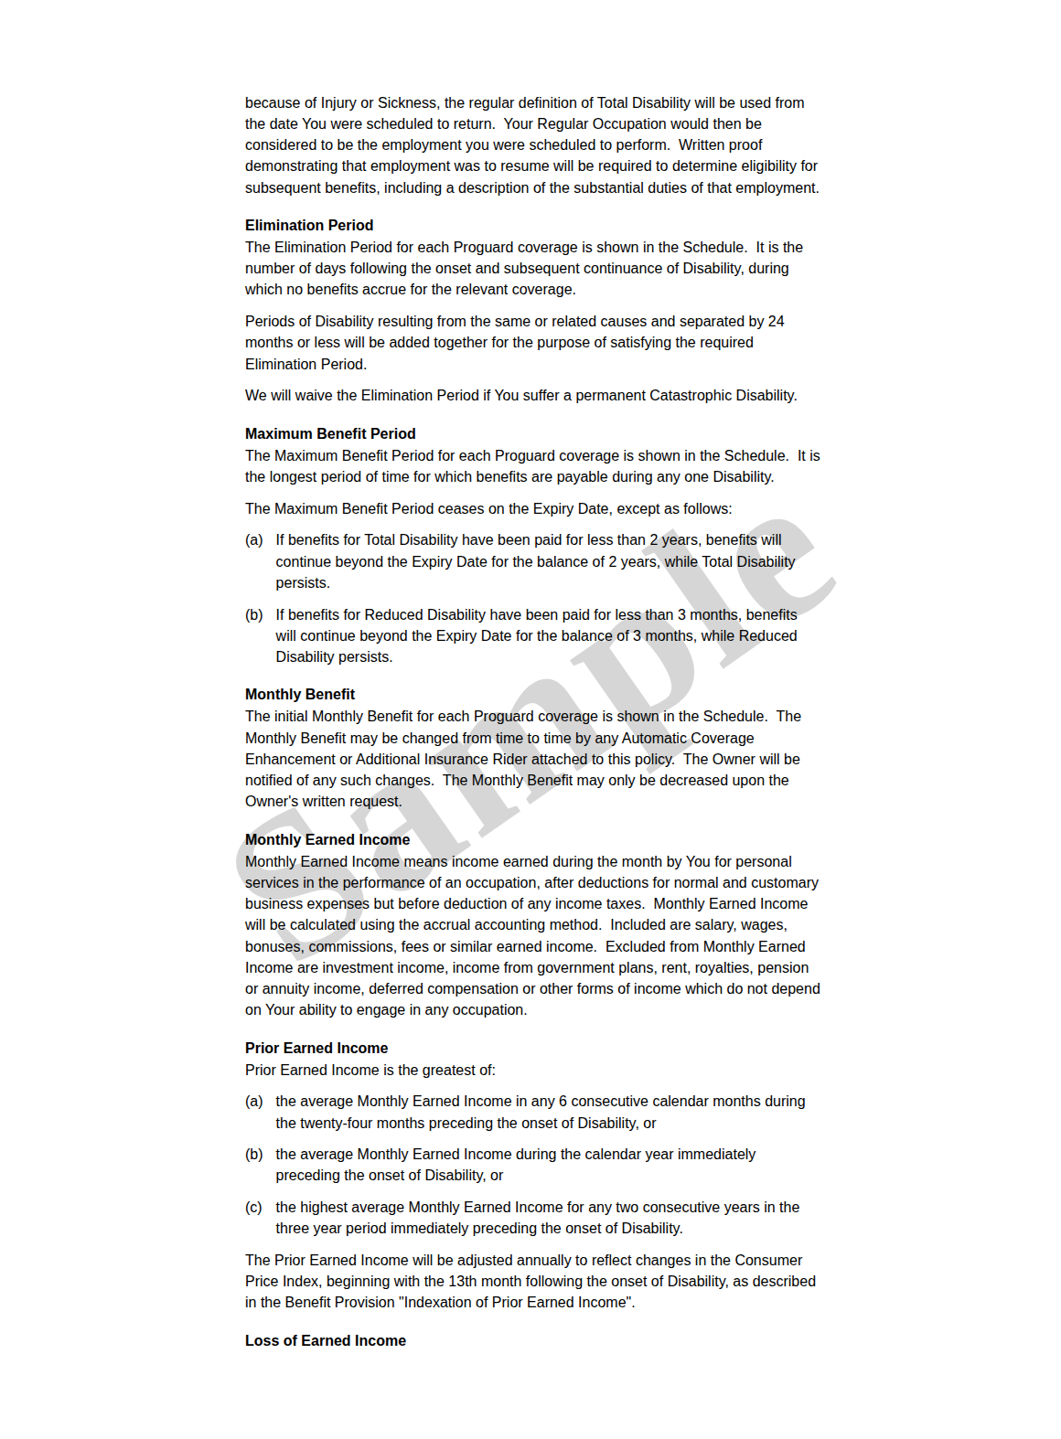Sample
because of Injury or Sickness, the regular definition of Total Disability will be used from the date You were scheduled to return. Your Regular Occupation would then be considered to be the employment you were scheduled to perform. Written proof demonstrating that employment was to resume will be required to determine eligibility for subsequent benefits, including a description of the substantial duties of that employment.
Elimination Period
The Elimination Period for each Proguard coverage is shown in the Schedule. It is the number of days following the onset and subsequent continuance of Disability, during which no benefits accrue for the relevant coverage.
Periods of Disability resulting from the same or related causes and separated by 24 months or less will be added together for the purpose of satisfying the required Elimination Period.
We will waive the Elimination Period if You suffer a permanent Catastrophic Disability.
Maximum Benefit Period
The Maximum Benefit Period for each Proguard coverage is shown in the Schedule. It is the longest period of time for which benefits are payable during any one Disability.
The Maximum Benefit Period ceases on the Expiry Date, except as follows:
(a) If benefits for Total Disability have been paid for less than 2 years, benefits will continue beyond the Expiry Date for the balance of 2 years, while Total Disability persists.
(b) If benefits for Reduced Disability have been paid for less than 3 months, benefits will continue beyond the Expiry Date for the balance of 3 months, while Reduced Disability persists.
Monthly Benefit
The initial Monthly Benefit for each Proguard coverage is shown in the Schedule. The Monthly Benefit may be changed from time to time by any Automatic Coverage Enhancement or Additional Insurance Rider attached to this policy. The Owner will be notified of any such changes. The Monthly Benefit may only be decreased upon the Owner's written request.
Monthly Earned Income
Monthly Earned Income means income earned during the month by You for personal services in the performance of an occupation, after deductions for normal and customary business expenses but before deduction of any income taxes. Monthly Earned Income will be calculated using the accrual accounting method. Included are salary, wages, bonuses, commissions, fees or similar earned income. Excluded from Monthly Earned Income are investment income, income from government plans, rent, royalties, pension or annuity income, deferred compensation or other forms of income which do not depend on Your ability to engage in any occupation.
Prior Earned Income
Prior Earned Income is the greatest of:
(a) the average Monthly Earned Income in any 6 consecutive calendar months during the twenty-four months preceding the onset of Disability, or
(b) the average Monthly Earned Income during the calendar year immediately preceding the onset of Disability, or
(c) the highest average Monthly Earned Income for any two consecutive years in the three year period immediately preceding the onset of Disability.
The Prior Earned Income will be adjusted annually to reflect changes in the Consumer Price Index, beginning with the 13th month following the onset of Disability, as described in the Benefit Provision "Indexation of Prior Earned Income".
Loss of Earned Income